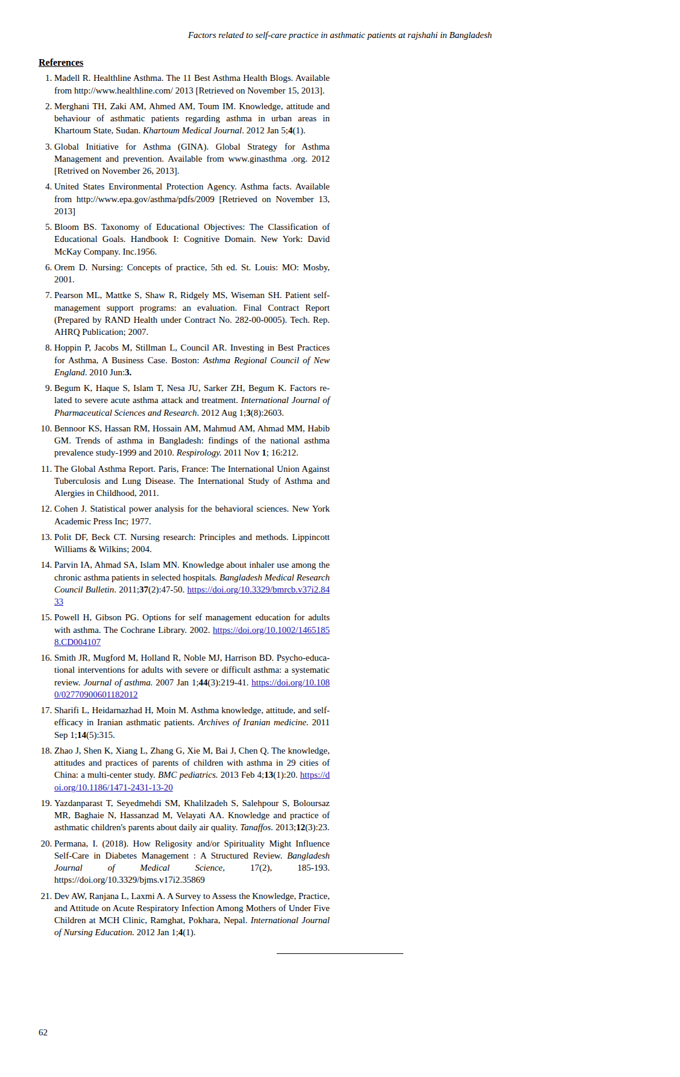Factors related to self-care practice in asthmatic patients at rajshahi in Bangladesh
References
Madell R. Healthline Asthma. The 11 Best Asthma Health Blogs. Available from http://www.healthline.com/ 2013 [Retrieved on November 15, 2013].
Merghani TH, Zaki AM, Ahmed AM, Toum IM. Knowledge, attitude and behaviour of asthmatic patients regarding asthma in urban areas in Khartoum State, Sudan. Khartoum Medical Journal. 2012 Jan 5;4(1).
Global Initiative for Asthma (GINA). Global Strategy for Asthma Management and prevention. Available from www.ginasthma .org. 2012 [Retrived on November 26, 2013].
United States Environmental Protection Agency. Asthma facts. Available from http://www.epa.gov/asthma/pdfs/2009 [Retrieved on November 13, 2013]
Bloom BS. Taxonomy of Educational Objectives: The Classification of Educational Goals. Handbook I: Cognitive Domain. New York: David McKay Company. Inc.1956.
Orem D. Nursing: Concepts of practice, 5th ed. St. Louis: MO: Mosby, 2001.
Pearson ML, Mattke S, Shaw R, Ridgely MS, Wiseman SH. Patient self-management support programs: an evaluation. Final Contract Report (Prepared by RAND Health under Contract No. 282-00-0005). Tech. Rep. AHRQ Publication; 2007.
Hoppin P, Jacobs M, Stillman L, Council AR. Investing in Best Practices for Asthma, A Business Case. Boston: Asthma Regional Council of New England. 2010 Jun:3.
Begum K, Haque S, Islam T, Nesa JU, Sarker ZH, Begum K. Factors related to severe acute asthma attack and treatment. International Journal of Pharmaceutical Sciences and Research. 2012 Aug 1;3(8):2603.
Bennoor KS, Hassan RM, Hossain AM, Mahmud AM, Ahmad MM, Habib GM. Trends of asthma in Bangladesh: findings of the national asthma prevalence study-1999 and 2010. Respirology. 2011 Nov 1; 16:212.
The Global Asthma Report. Paris, France: The International Union Against Tuberculosis and Lung Disease. The International Study of Asthma and Alergies in Childhood, 2011.
Cohen J. Statistical power analysis for the behavioral sciences. New York Academic Press Inc; 1977.
Polit DF, Beck CT. Nursing research: Principles and methods. Lippincott Williams & Wilkins; 2004.
Parvin IA, Ahmad SA, Islam MN. Knowledge about inhaler use among the chronic asthma patients in selected hospitals. Bangladesh Medical Research Council Bulletin. 2011;37(2):47-50. https://doi.org/10.3329/bmrcb.v37i2.8433
Powell H, Gibson PG. Options for self management education for adults with asthma. The Cochrane Library. 2002. https://doi.org/10.1002/14651858.CD004107
Smith JR, Mugford M, Holland R, Noble MJ, Harrison BD. Psycho-educational interventions for adults with severe or difficult asthma: a systematic review. Journal of asthma. 2007 Jan 1;44(3):219-41. https://doi.org/10.1080/02770900601182012
Sharifi L, Heidarnazhad H, Moin M. Asthma knowledge, attitude, and self-efficacy in Iranian asthmatic patients. Archives of Iranian medicine. 2011 Sep 1;14(5):315.
Zhao J, Shen K, Xiang L, Zhang G, Xie M, Bai J, Chen Q. The knowledge, attitudes and practices of parents of children with asthma in 29 cities of China: a multi-center study. BMC pediatrics. 2013 Feb 4;13(1):20. https://doi.org/10.1186/1471-2431-13-20
Yazdanparast T, Seyedmehdi SM, Khalilzadeh S, Salehpour S, Boloursaz MR, Baghaie N, Hassanzad M, Velayati AA. Knowledge and practice of asthmatic children's parents about daily air quality. Tanaffos. 2013;12(3):23.
Permana, I. (2018). How Religosity and/or Spirituality Might Influence Self-Care in Diabetes Management : A Structured Review. Bangladesh Journal of Medical Science, 17(2), 185-193. https://doi.org/10.3329/bjms.v17i2.35869
Dev AW, Ranjana L, Laxmi A. A Survey to Assess the Knowledge, Practice, and Attitude on Acute Respiratory Infection Among Mothers of Under Five Children at MCH Clinic, Ramghat, Pokhara, Nepal. International Journal of Nursing Education. 2012 Jan 1;4(1).
62